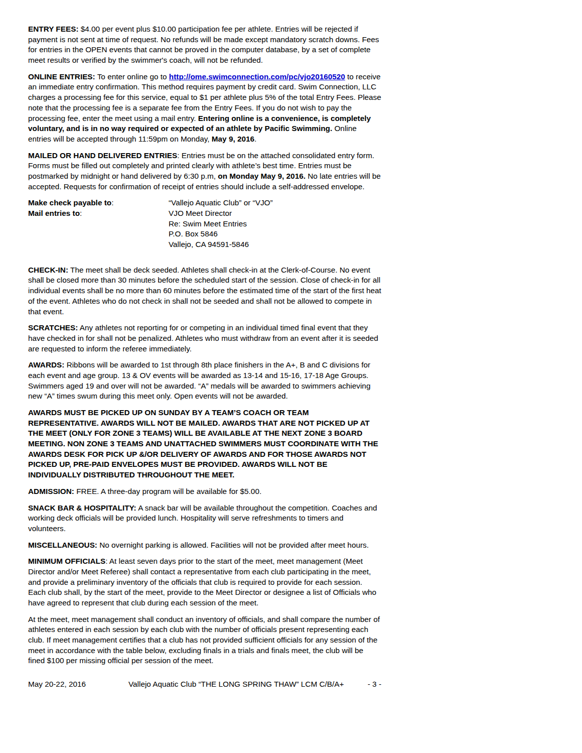ENTRY FEES: $4.00 per event plus $10.00 participation fee per athlete. Entries will be rejected if payment is not sent at time of request. No refunds will be made except mandatory scratch downs. Fees for entries in the OPEN events that cannot be proved in the computer database, by a set of complete meet results or verified by the swimmer's coach, will not be refunded.
ONLINE ENTRIES: To enter online go to http://ome.swimconnection.com/pc/vjo20160520 to receive an immediate entry confirmation. This method requires payment by credit card. Swim Connection, LLC charges a processing fee for this service, equal to $1 per athlete plus 5% of the total Entry Fees. Please note that the processing fee is a separate fee from the Entry Fees. If you do not wish to pay the processing fee, enter the meet using a mail entry. Entering online is a convenience, is completely voluntary, and is in no way required or expected of an athlete by Pacific Swimming. Online entries will be accepted through 11:59pm on Monday, May 9, 2016.
MAILED OR HAND DELIVERED ENTRIES: Entries must be on the attached consolidated entry form. Forms must be filled out completely and printed clearly with athlete’s best time. Entries must be postmarked by midnight or hand delivered by 6:30 p.m, on Monday May 9, 2016. No late entries will be accepted. Requests for confirmation of receipt of entries should include a self-addressed envelope.
| Make check payable to : | “Vallejo Aquatic Club” or “VJO” |
| Mail entries to : | VJO Meet Director |
| | Re: Swim Meet Entries |
| | P.O. Box 5846 |
| | Vallejo, CA 94591-5846 |
CHECK-IN: The meet shall be deck seeded. Athletes shall check-in at the Clerk-of-Course. No event shall be closed more than 30 minutes before the scheduled start of the session. Close of check-in for all individual events shall be no more than 60 minutes before the estimated time of the start of the first heat of the event. Athletes who do not check in shall not be seeded and shall not be allowed to compete in that event.
SCRATCHES: Any athletes not reporting for or competing in an individual timed final event that they have checked in for shall not be penalized. Athletes who must withdraw from an event after it is seeded are requested to inform the referee immediately.
AWARDS: Ribbons will be awarded to 1st through 8th place finishers in the A+, B and C divisions for each event and age group. 13 & OV events will be awarded as 13-14 and 15-16, 17-18 Age Groups. Swimmers aged 19 and over will not be awarded. “A” medals will be awarded to swimmers achieving new “A” times swum during this meet only. Open events will not be awarded.
AWARDS MUST BE PICKED UP ON SUNDAY BY A TEAM’S COACH OR TEAM REPRESENTATIVE. AWARDS WILL NOT BE MAILED. AWARDS THAT ARE NOT PICKED UP AT THE MEET (ONLY FOR ZONE 3 TEAMS) WILL BE AVAILABLE AT THE NEXT ZONE 3 BOARD MEETING. NON ZONE 3 TEAMS AND UNATTACHED SWIMMERS MUST COORDINATE WITH THE AWARDS DESK FOR PICK UP &/OR DELIVERY OF AWARDS AND FOR THOSE AWARDS NOT PICKED UP, PRE-PAID ENVELOPES MUST BE PROVIDED. AWARDS WILL NOT BE INDIVIDUALLY DISTRIBUTED THROUGHOUT THE MEET.
ADMISSION: FREE. A three-day program will be available for $5.00.
SNACK BAR & HOSPITALITY: A snack bar will be available throughout the competition. Coaches and working deck officials will be provided lunch. Hospitality will serve refreshments to timers and volunteers.
MISCELLANEOUS: No overnight parking is allowed. Facilities will not be provided after meet hours.
MINIMUM OFFICIALS: At least seven days prior to the start of the meet, meet management (Meet Director and/or Meet Referee) shall contact a representative from each club participating in the meet, and provide a preliminary inventory of the officials that club is required to provide for each session. Each club shall, by the start of the meet, provide to the Meet Director or designee a list of Officials who have agreed to represent that club during each session of the meet.
At the meet, meet management shall conduct an inventory of officials, and shall compare the number of athletes entered in each session by each club with the number of officials present representing each club. If meet management certifies that a club has not provided sufficient officials for any session of the meet in accordance with the table below, excluding finals in a trials and finals meet, the club will be fined $100 per missing official per session of the meet.
May 20-22, 2016
Vallejo Aquatic Club “THE LONG SPRING THAW” LCM C/B/A+
- 3 -